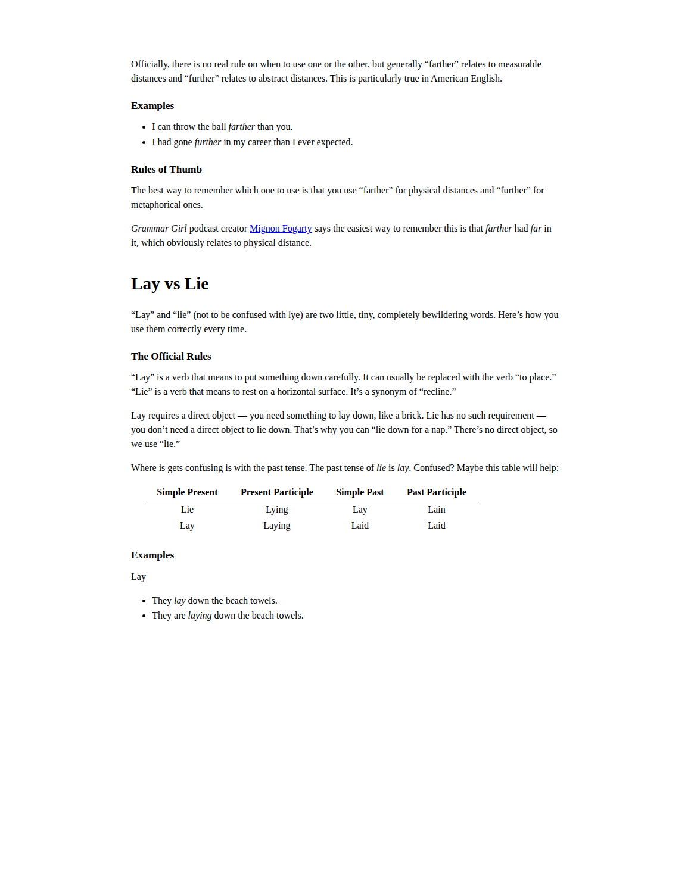Officially, there is no real rule on when to use one or the other, but generally “farther” relates to measurable distances and “further” relates to abstract distances. This is particularly true in American English.
Examples
I can throw the ball farther than you.
I had gone further in my career than I ever expected.
Rules of Thumb
The best way to remember which one to use is that you use “farther” for physical distances and “further” for metaphorical ones.
Grammar Girl podcast creator Mignon Fogarty says the easiest way to remember this is that farther had far in it, which obviously relates to physical distance.
Lay vs Lie
“Lay” and “lie” (not to be confused with lye) are two little, tiny, completely bewildering words. Here’s how you use them correctly every time.
The Official Rules
“Lay” is a verb that means to put something down carefully. It can usually be replaced with the verb “to place.” “Lie” is a verb that means to rest on a horizontal surface. It’s a synonym of “recline.”
Lay requires a direct object — you need something to lay down, like a brick. Lie has no such requirement — you don’t need a direct object to lie down. That’s why you can “lie down for a nap.” There’s no direct object, so we use “lie.”
Where is gets confusing is with the past tense. The past tense of lie is lay. Confused? Maybe this table will help:
| Simple Present | Present Participle | Simple Past | Past Participle |
| --- | --- | --- | --- |
| Lie | Lying | Lay | Lain |
| Lay | Laying | Laid | Laid |
Examples
Lay
They lay down the beach towels.
They are laying down the beach towels.